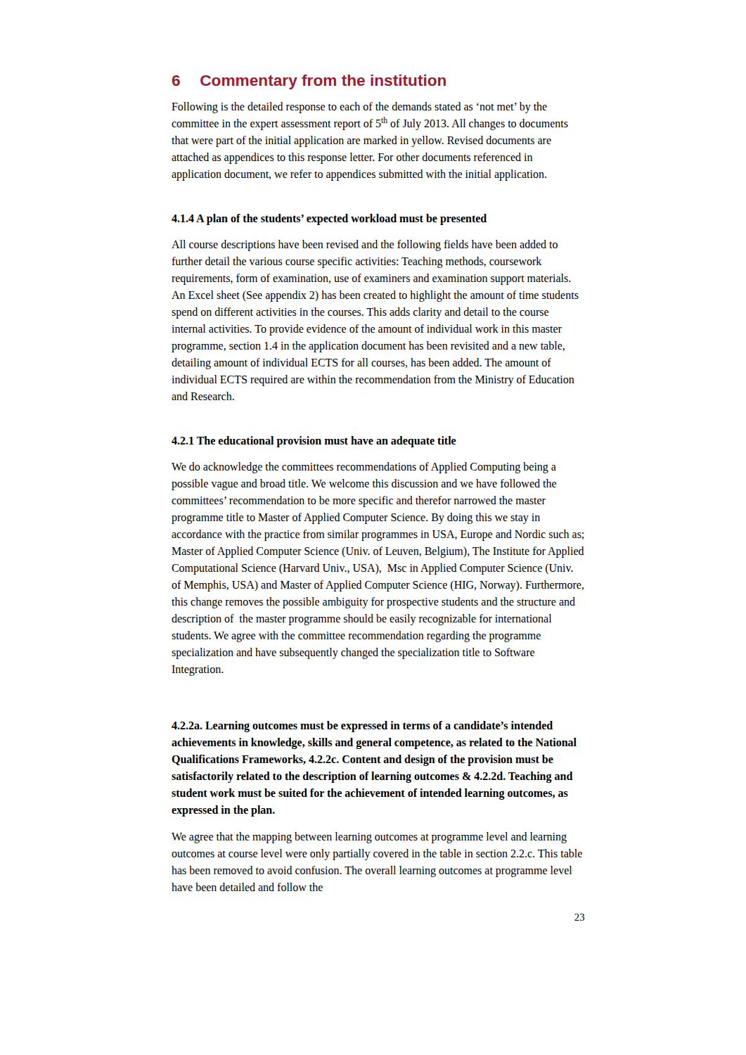6 Commentary from the institution
Following is the detailed response to each of the demands stated as ‘not met’ by the committee in the expert assessment report of 5th of July 2013. All changes to documents that were part of the initial application are marked in yellow. Revised documents are attached as appendices to this response letter. For other documents referenced in application document, we refer to appendices submitted with the initial application.
4.1.4 A plan of the students’ expected workload must be presented
All course descriptions have been revised and the following fields have been added to further detail the various course specific activities: Teaching methods, coursework requirements, form of examination, use of examiners and examination support materials. An Excel sheet (See appendix 2) has been created to highlight the amount of time students spend on different activities in the courses. This adds clarity and detail to the course internal activities. To provide evidence of the amount of individual work in this master programme, section 1.4 in the application document has been revisited and a new table, detailing amount of individual ECTS for all courses, has been added. The amount of individual ECTS required are within the recommendation from the Ministry of Education and Research.
4.2.1 The educational provision must have an adequate title
We do acknowledge the committees recommendations of Applied Computing being a possible vague and broad title. We welcome this discussion and we have followed the committees’ recommendation to be more specific and therefor narrowed the master programme title to Master of Applied Computer Science. By doing this we stay in accordance with the practice from similar programmes in USA, Europe and Nordic such as; Master of Applied Computer Science (Univ. of Leuven, Belgium), The Institute for Applied Computational Science (Harvard Univ., USA), Msc in Applied Computer Science (Univ. of Memphis, USA) and Master of Applied Computer Science (HIG, Norway). Furthermore, this change removes the possible ambiguity for prospective students and the structure and description of the master programme should be easily recognizable for international students. We agree with the committee recommendation regarding the programme specialization and have subsequently changed the specialization title to Software Integration.
4.2.2a. Learning outcomes must be expressed in terms of a candidate’s intended achievements in knowledge, skills and general competence, as related to the National Qualifications Frameworks, 4.2.2c. Content and design of the provision must be satisfactorily related to the description of learning outcomes & 4.2.2d. Teaching and student work must be suited for the achievement of intended learning outcomes, as expressed in the plan.
We agree that the mapping between learning outcomes at programme level and learning outcomes at course level were only partially covered in the table in section 2.2.c. This table has been removed to avoid confusion. The overall learning outcomes at programme level have been detailed and follow the
23